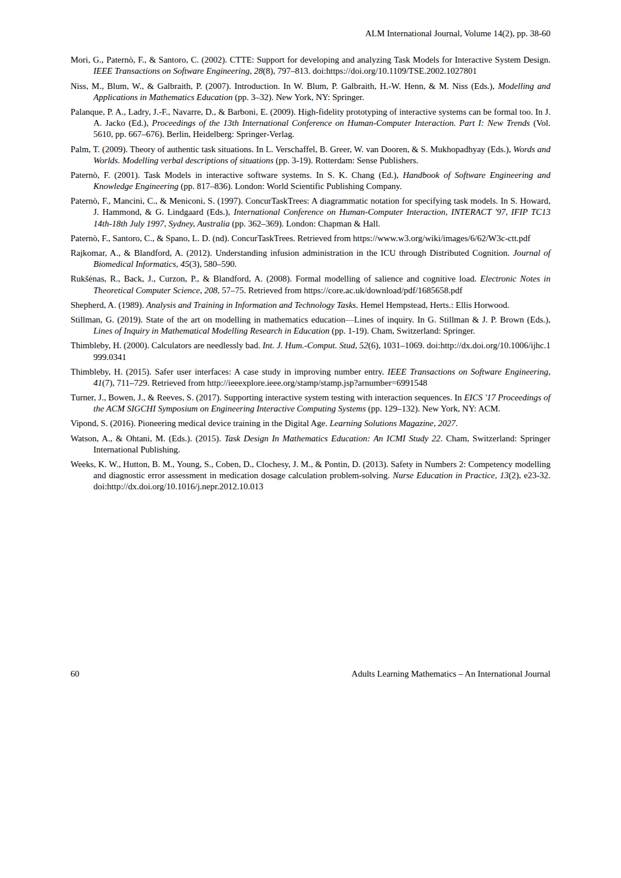ALM International Journal, Volume 14(2), pp. 38-60
Mori, G., Paternò, F., & Santoro, C. (2002). CTTE: Support for developing and analyzing Task Models for Interactive System Design. IEEE Transactions on Software Engineering, 28(8), 797–813. doi:https://doi.org/10.1109/TSE.2002.1027801
Niss, M., Blum, W., & Galbraith, P. (2007). Introduction. In W. Blum, P. Galbraith, H.-W. Henn, & M. Niss (Eds.), Modelling and Applications in Mathematics Education (pp. 3–32). New York, NY: Springer.
Palanque, P. A., Ladry, J.-F., Navarre, D., & Barboni, E. (2009). High-fidelity prototyping of interactive systems can be formal too. In J. A. Jacko (Ed.), Proceedings of the 13th International Conference on Human-Computer Interaction. Part I: New Trends (Vol. 5610, pp. 667–676). Berlin, Heidelberg: Springer-Verlag.
Palm, T. (2009). Theory of authentic task situations. In L. Verschaffel, B. Greer, W. van Dooren, & S. Mukhopadhyay (Eds.), Words and Worlds. Modelling verbal descriptions of situations (pp. 3-19). Rotterdam: Sense Publishers.
Paternò, F. (2001). Task Models in interactive software systems. In S. K. Chang (Ed.), Handbook of Software Engineering and Knowledge Engineering (pp. 817–836). London: World Scientific Publishing Company.
Paternò, F., Mancini, C., & Meniconi, S. (1997). ConcurTaskTrees: A diagrammatic notation for specifying task models. In S. Howard, J. Hammond, & G. Lindgaard (Eds.), International Conference on Human-Computer Interaction, INTERACT '97, IFIP TC13 14th-18th July 1997, Sydney, Australia (pp. 362–369). London: Chapman & Hall.
Paternò, F., Santoro, C., & Spano, L. D. (nd). ConcurTaskTrees. Retrieved from https://www.w3.org/wiki/images/6/62/W3c-ctt.pdf
Rajkomar, A., & Blandford, A. (2012). Understanding infusion administration in the ICU through Distributed Cognition. Journal of Biomedical Informatics, 45(3), 580–590.
Rukšėnas, R., Back, J., Curzon, P., & Blandford, A. (2008). Formal modelling of salience and cognitive load. Electronic Notes in Theoretical Computer Science, 208, 57–75. Retrieved from https://core.ac.uk/download/pdf/1685658.pdf
Shepherd, A. (1989). Analysis and Training in Information and Technology Tasks. Hemel Hempstead, Herts.: Ellis Horwood.
Stillman, G. (2019). State of the art on modelling in mathematics education—Lines of inquiry. In G. Stillman & J. P. Brown (Eds.), Lines of Inquiry in Mathematical Modelling Research in Education (pp. 1-19). Cham, Switzerland: Springer.
Thimbleby, H. (2000). Calculators are needlessly bad. Int. J. Hum.-Comput. Stud, 52(6), 1031–1069. doi:http://dx.doi.org/10.1006/ijhc.1999.0341
Thimbleby, H. (2015). Safer user interfaces: A case study in improving number entry. IEEE Transactions on Software Engineering, 41(7), 711–729. Retrieved from http://ieeexplore.ieee.org/stamp/stamp.jsp?arnumber=6991548
Turner, J., Bowen, J., & Reeves, S. (2017). Supporting interactive system testing with interaction sequences. In EICS '17 Proceedings of the ACM SIGCHI Symposium on Engineering Interactive Computing Systems (pp. 129–132). New York, NY: ACM.
Vipond, S. (2016). Pioneering medical device training in the Digital Age. Learning Solutions Magazine, 2027.
Watson, A., & Ohtani, M. (Eds.). (2015). Task Design In Mathematics Education: An ICMI Study 22. Cham, Switzerland: Springer International Publishing.
Weeks, K. W., Hutton, B. M., Young, S., Coben, D., Clochesy, J. M., & Pontin, D. (2013). Safety in Numbers 2: Competency modelling and diagnostic error assessment in medication dosage calculation problem-solving. Nurse Education in Practice, 13(2), e23-32. doi:http://dx.doi.org/10.1016/j.nepr.2012.10.013
60 Adults Learning Mathematics – An International Journal